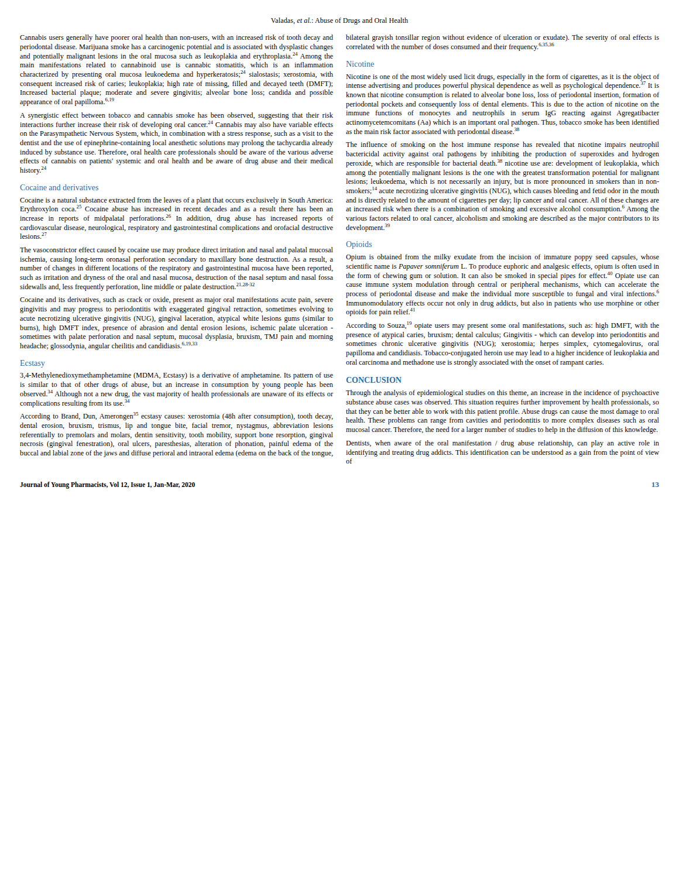Valadas, et al.: Abuse of Drugs and Oral Health
Cannabis users generally have poorer oral health than non-users, with an increased risk of tooth decay and periodontal disease. Marijuana smoke has a carcinogenic potential and is associated with dysplastic changes and potentially malignant lesions in the oral mucosa such as leukoplakia and erythroplasia.24 Among the main manifestations related to cannabinoid use is cannabic stomatitis, which is an inflammation characterized by presenting oral mucosa leukoedema and hyperkeratosis;24 sialostasis; xerostomia, with consequent increased risk of caries; leukoplakia; high rate of missing, filled and decayed teeth (DMFT); Increased bacterial plaque; moderate and severe gingivitis; alveolar bone loss; candida and possible appearance of oral papilloma.6,19
A synergistic effect between tobacco and cannabis smoke has been observed, suggesting that their risk interactions further increase their risk of developing oral cancer.24 Cannabis may also have variable effects on the Parasympathetic Nervous System, which, in combination with a stress response, such as a visit to the dentist and the use of epinephrine-containing local anesthetic solutions may prolong the tachycardia already induced by substance use. Therefore, oral health care professionals should be aware of the various adverse effects of cannabis on patients' systemic and oral health and be aware of drug abuse and their medical history.24
Cocaine and derivatives
Cocaine is a natural substance extracted from the leaves of a plant that occurs exclusively in South America: Erythroxylon coca.25 Cocaine abuse has increased in recent decades and as a result there has been an increase in reports of midpalatal perforations.26 In addition, drug abuse has increased reports of cardiovascular disease, neurological, respiratory and gastrointestinal complications and orofacial destructive lesions.27
The vasoconstrictor effect caused by cocaine use may produce direct irritation and nasal and palatal mucosal ischemia, causing long-term oronasal perforation secondary to maxillary bone destruction. As a result, a number of changes in different locations of the respiratory and gastrointestinal mucosa have been reported, such as irritation and dryness of the oral and nasal mucosa, destruction of the nasal septum and nasal fossa sidewalls and, less frequently perforation, line middle or palate destruction.21,28-32
Cocaine and its derivatives, such as crack or oxide, present as major oral manifestations acute pain, severe gingivitis and may progress to periodontitis with exaggerated gingival retraction, sometimes evolving to acute necrotizing ulcerative gingivitis (NUG), gingival laceration, atypical white lesions gums (similar to burns), high DMFT index, presence of abrasion and dental erosion lesions, ischemic palate ulceration - sometimes with palate perforation and nasal septum, mucosal dysplasia, bruxism, TMJ pain and morning headache; glossodynia, angular cheilitis and candidiasis.6,19,33
Ecstasy
3,4-Methylenedioxymethamphetamine (MDMA, Ecstasy) is a derivative of amphetamine. Its pattern of use is similar to that of other drugs of abuse, but an increase in consumption by young people has been observed.34 Although not a new drug, the vast majority of health professionals are unaware of its effects or complications resulting from its use.34
According to Brand, Dun, Amerongen35 ecstasy causes: xerostomia (48h after consumption), tooth decay, dental erosion, bruxism, trismus, lip and tongue bite, facial tremor, nystagmus, abbreviation lesions referentially to premolars and molars, dentin sensitivity, tooth mobility, support bone resorption, gingival necrosis (gingival fenestration), oral ulcers, paresthesias, alteration of phonation, painful edema of the buccal and labial zone of the jaws and diffuse perioral and intraoral edema (edema on the back of the tongue, bilateral grayish tonsillar region without evidence of ulceration or exudate). The severity of oral effects is correlated with the number of doses consumed and their frequency.6,35,36
Nicotine
Nicotine is one of the most widely used licit drugs, especially in the form of cigarettes, as it is the object of intense advertising and produces powerful physical dependence as well as psychological dependence.37 It is known that nicotine consumption is related to alveolar bone loss, loss of periodontal insertion, formation of periodontal pockets and consequently loss of dental elements. This is due to the action of nicotine on the immune functions of monocytes and neutrophils in serum IgG reacting against Agregatibacter actinomycetemcomitans (Aa) which is an important oral pathogen. Thus, tobacco smoke has been identified as the main risk factor associated with periodontal disease.38
The influence of smoking on the host immune response has revealed that nicotine impairs neutrophil bactericidal activity against oral pathogens by inhibiting the production of superoxides and hydrogen peroxide, which are responsible for bacterial death.38 nicotine use are: development of leukoplakia, which among the potentially malignant lesions is the one with the greatest transformation potential for malignant lesions; leukoedema, which is not necessarily an injury, but is more pronounced in smokers than in non-smokers;14 acute necrotizing ulcerative gingivitis (NUG), which causes bleeding and fetid odor in the mouth and is directly related to the amount of cigarettes per day; lip cancer and oral cancer. All of these changes are at increased risk when there is a combination of smoking and excessive alcohol consumption.6 Among the various factors related to oral cancer, alcoholism and smoking are described as the major contributors to its development.39
Opioids
Opium is obtained from the milky exudate from the incision of immature poppy seed capsules, whose scientific name is Papaver somniferum L. To produce euphoric and analgesic effects, opium is often used in the form of chewing gum or solution. It can also be smoked in special pipes for effect.40 Opiate use can cause immune system modulation through central or peripheral mechanisms, which can accelerate the process of periodontal disease and make the individual more susceptible to fungal and viral infections.6 Immunomodulatory effects occur not only in drug addicts, but also in patients who use morphine or other opioids for pain relief.41
According to Souza,19 opiate users may present some oral manifestations, such as: high DMFT, with the presence of atypical caries, bruxism; dental calculus; Gingivitis - which can develop into periodontitis and sometimes chronic ulcerative gingivitis (NUG); xerostomia; herpes simplex, cytomegalovirus, oral papilloma and candidiasis. Tobacco-conjugated heroin use may lead to a higher incidence of leukoplakia and oral carcinoma and methadone use is strongly associated with the onset of rampant caries.
CONCLUSION
Through the analysis of epidemiological studies on this theme, an increase in the incidence of psychoactive substance abuse cases was observed. This situation requires further improvement by health professionals, so that they can be better able to work with this patient profile. Abuse drugs can cause the most damage to oral health. These problems can range from cavities and periodontitis to more complex diseases such as oral mucosal cancer. Therefore, the need for a larger number of studies to help in the diffusion of this knowledge.
Dentists, when aware of the oral manifestation / drug abuse relationship, can play an active role in identifying and treating drug addicts. This identification can be understood as a gain from the point of view of
Journal of Young Pharmacists, Vol 12, Issue 1, Jan-Mar, 2020 13